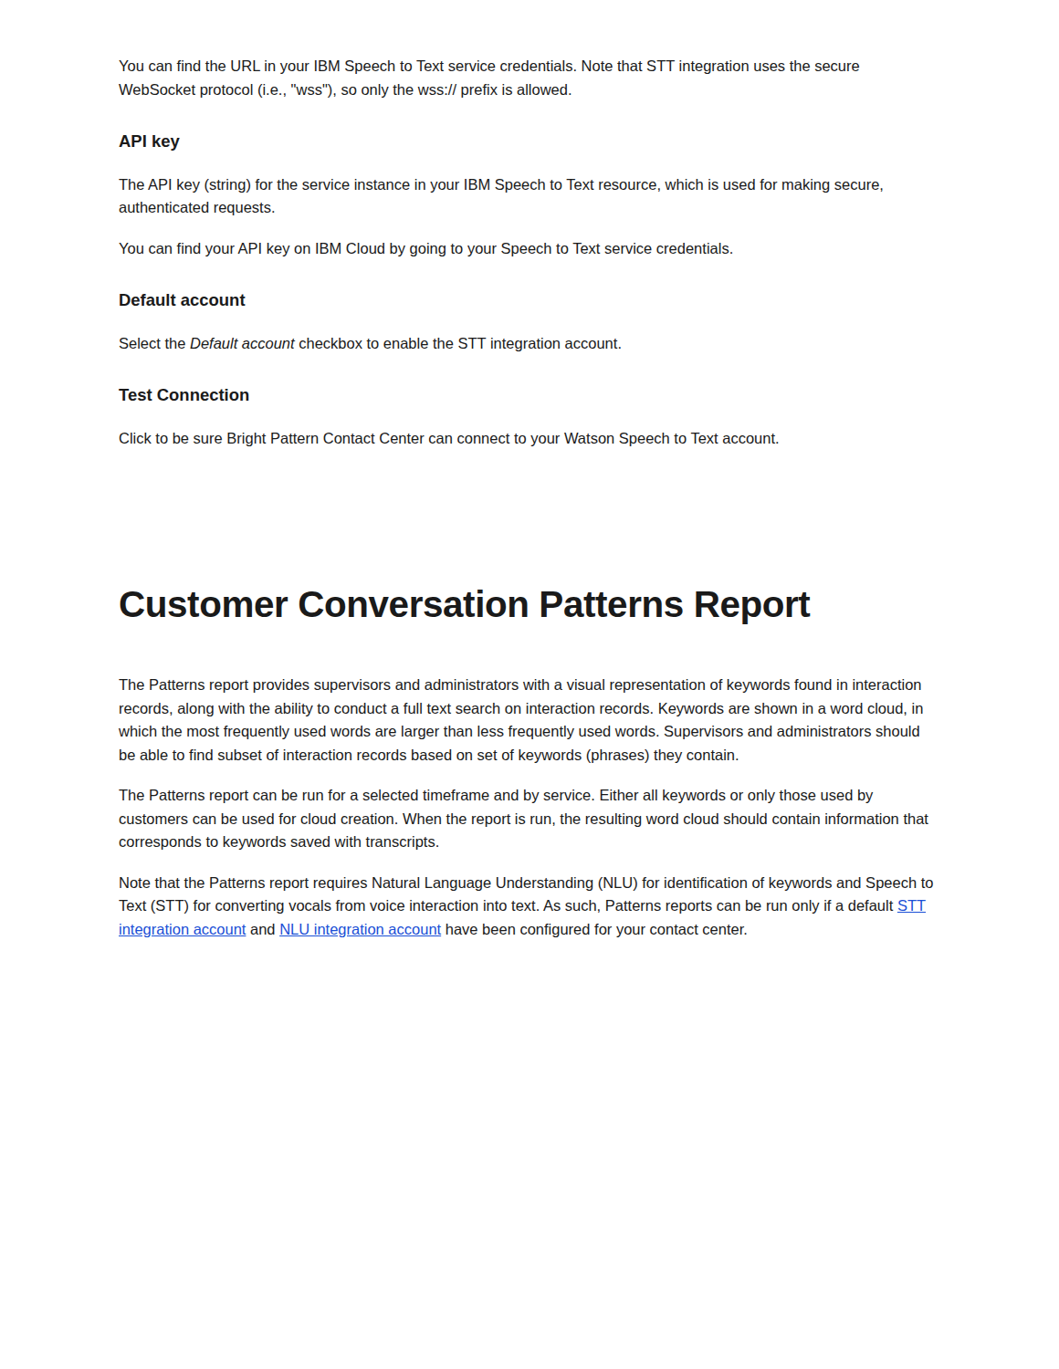You can find the URL in your IBM Speech to Text service credentials. Note that STT integration uses the secure WebSocket protocol (i.e., "wss"), so only the wss:// prefix is allowed.
API key
The API key (string) for the service instance in your IBM Speech to Text resource, which is used for making secure, authenticated requests.
You can find your API key on IBM Cloud by going to your Speech to Text service credentials.
Default account
Select the Default account checkbox to enable the STT integration account.
Test Connection
Click to be sure Bright Pattern Contact Center can connect to your Watson Speech to Text account.
Customer Conversation Patterns Report
The Patterns report provides supervisors and administrators with a visual representation of keywords found in interaction records, along with the ability to conduct a full text search on interaction records. Keywords are shown in a word cloud, in which the most frequently used words are larger than less frequently used words. Supervisors and administrators should be able to find subset of interaction records based on set of keywords (phrases) they contain.
The Patterns report can be run for a selected timeframe and by service. Either all keywords or only those used by customers can be used for cloud creation. When the report is run, the resulting word cloud should contain information that corresponds to keywords saved with transcripts.
Note that the Patterns report requires Natural Language Understanding (NLU) for identification of keywords and Speech to Text (STT) for converting vocals from voice interaction into text. As such, Patterns reports can be run only if a default STT integration account and NLU integration account have been configured for your contact center.